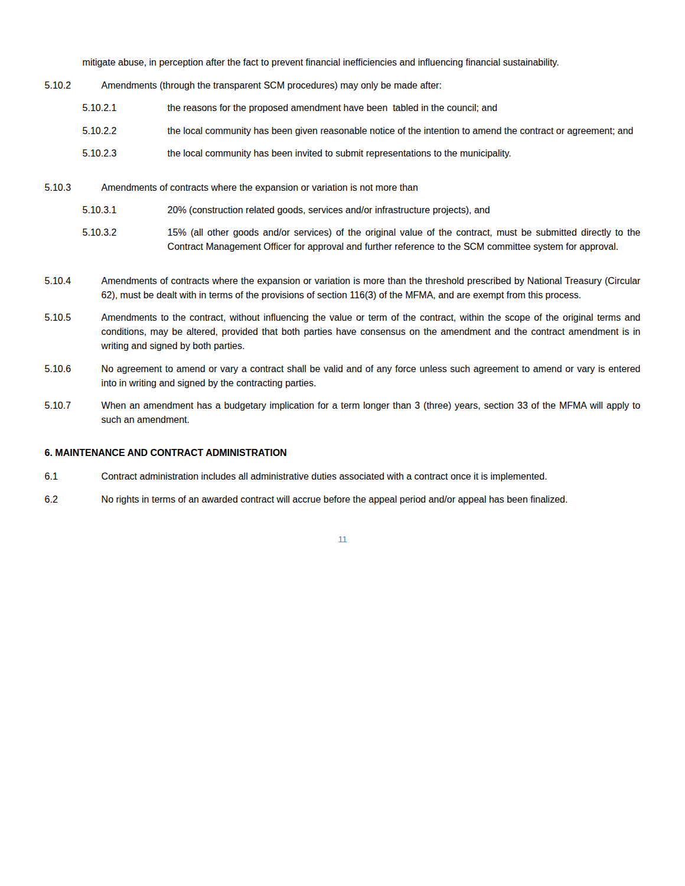mitigate abuse, in perception after the fact to prevent financial inefficiencies and influencing financial sustainability.
5.10.2
Amendments (through the transparent SCM procedures) may only be made after:
5.10.2.1
the reasons for the proposed amendment have been tabled in the council; and
5.10.2.2
the local community has been given reasonable notice of the intention to amend the contract or agreement; and
5.10.2.3
the local community has been invited to submit representations to the municipality.
5.10.3
Amendments of contracts where the expansion or variation is not more than
5.10.3.1
20% (construction related goods, services and/or infrastructure projects), and
5.10.3.2
15% (all other goods and/or services) of the original value of the contract, must be submitted directly to the Contract Management Officer for approval and further reference to the SCM committee system for approval.
5.10.4
Amendments of contracts where the expansion or variation is more than the threshold prescribed by National Treasury (Circular 62), must be dealt with in terms of the provisions of section 116(3) of the MFMA, and are exempt from this process.
5.10.5
Amendments to the contract, without influencing the value or term of the contract, within the scope of the original terms and conditions, may be altered, provided that both parties have consensus on the amendment and the contract amendment is in writing and signed by both parties.
5.10.6
No agreement to amend or vary a contract shall be valid and of any force unless such agreement to amend or vary is entered into in writing and signed by the contracting parties.
5.10.7
When an amendment has a budgetary implication for a term longer than 3 (three) years, section 33 of the MFMA will apply to such an amendment.
6. MAINTENANCE AND CONTRACT ADMINISTRATION
6.1
Contract administration includes all administrative duties associated with a contract once it is implemented.
6.2
No rights in terms of an awarded contract will accrue before the appeal period and/or appeal has been finalized.
11